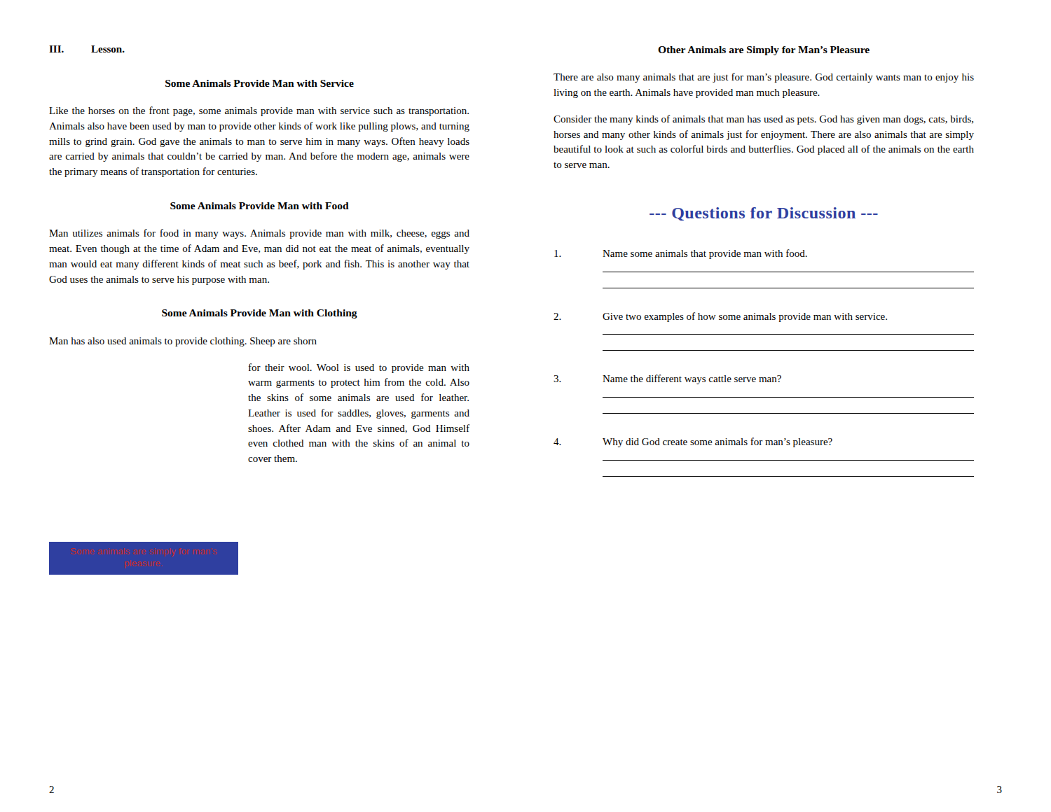III. Lesson.
Some Animals Provide Man with Service
Like the horses on the front page, some animals provide man with service such as transportation. Animals also have been used by man to provide other kinds of work like pulling plows, and turning mills to grind grain. God gave the animals to man to serve him in many ways. Often heavy loads are carried by animals that couldn’t be carried by man. And before the modern age, animals were the primary means of transportation for centuries.
Some Animals Provide Man with Food
Man utilizes animals for food in many ways. Animals provide man with milk, cheese, eggs and meat. Even though at the time of Adam and Eve, man did not eat the meat of animals, eventually man would eat many different kinds of meat such as beef, pork and fish. This is another way that God uses the animals to serve his purpose with man.
Some Animals Provide Man with Clothing
Man has also used animals to provide clothing. Sheep are shorn
Some animals are simply for man’s pleasure.
for their wool. Wool is used to provide man with warm garments to protect him from the cold. Also the skins of some animals are used for leather. Leather is used for saddles, gloves, garments and shoes. After Adam and Eve sinned, God Himself even clothed man with the skins of an animal to cover them.
Other Animals are Simply for Man’s Pleasure
There are also many animals that are just for man’s pleasure. God certainly wants man to enjoy his living on the earth. Animals have provided man much pleasure.
Consider the many kinds of animals that man has used as pets. God has given man dogs, cats, birds, horses and many other kinds of animals just for enjoyment. There are also animals that are simply beautiful to look at such as colorful birds and butterflies. God placed all of the animals on the earth to serve man.
--- Questions for Discussion ---
1.
Name some animals that provide man with food.
2.
Give two examples of how some animals provide man with service.
3.
Name the different ways cattle serve man?
4.
Why did God create some animals for man’s pleasure?
2
3